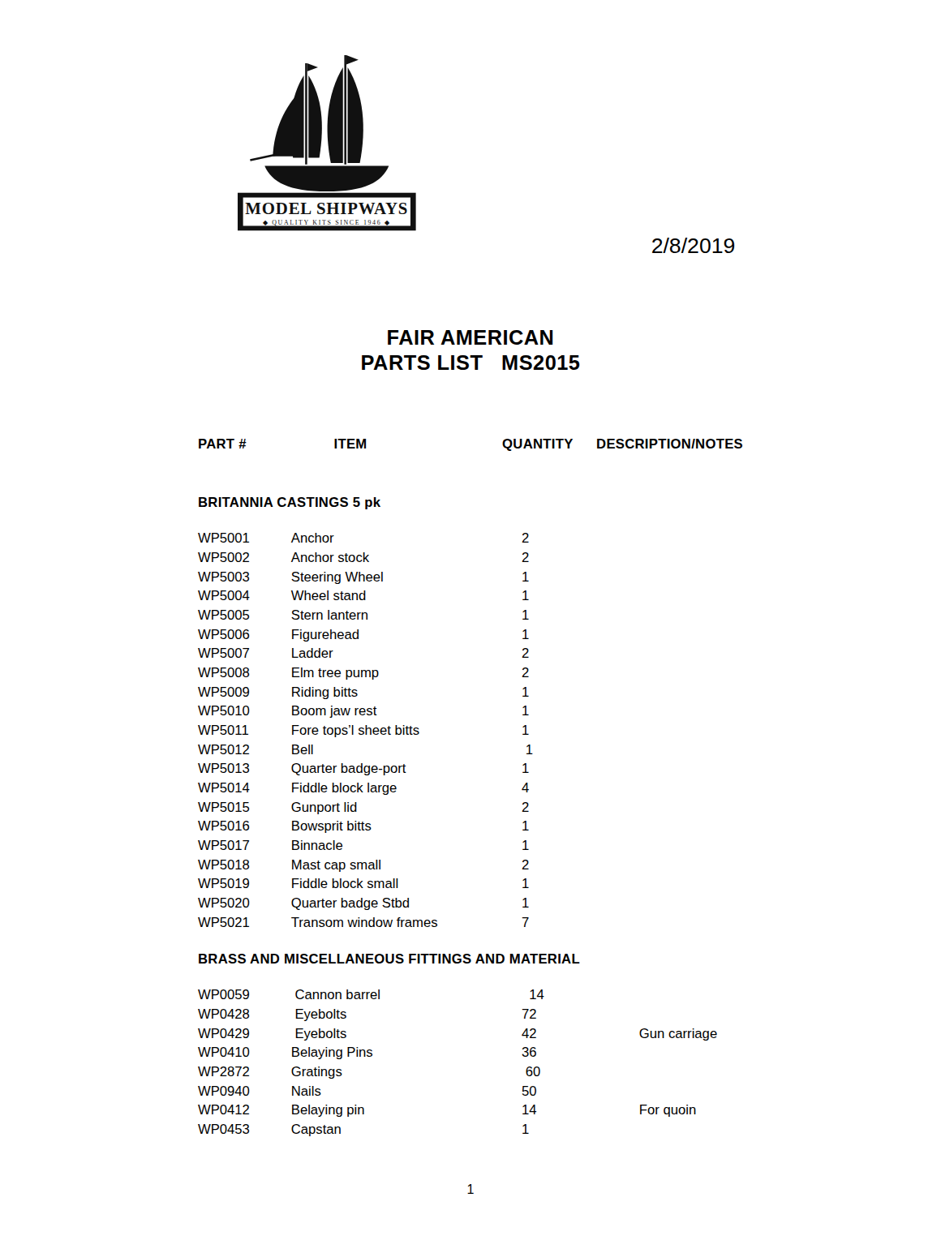MODEL SHIPWAYS ◆ QUALITY KITS SINCE 1946 ◆
2/8/2019
FAIR AMERICAN
PARTS LIST MS2015
| PART # | ITEM | QUANTITY | DESCRIPTION/NOTES |
| --- | --- | --- | --- |
| BRITANNIA CASTINGS 5 pk |
| WP5001 | Anchor | 2 | |
| WP5002 | Anchor stock | 2 | |
| WP5003 | Steering Wheel | 1 | |
| WP5004 | Wheel stand | 1 | |
| WP5005 | Stern lantern | 1 | |
| WP5006 | Figurehead | 1 | |
| WP5007 | Ladder | 2 | |
| WP5008 | Elm tree pump | 2 | |
| WP5009 | Riding bitts | 1 | |
| WP5010 | Boom jaw rest | 1 | |
| WP5011 | Fore tops’l sheet bitts | 1 | |
| WP5012 | Bell | 1 | |
| WP5013 | Quarter badge-port | 1 | |
| WP5014 | Fiddle block large | 4 | |
| WP5015 | Gunport lid | 2 | |
| WP5016 | Bowsprit bitts | 1 | |
| WP5017 | Binnacle | 1 | |
| WP5018 | Mast cap small | 2 | |
| WP5019 | Fiddle block small | 1 | |
| WP5020 | Quarter badge Stbd | 1 | |
| WP5021 | Transom window frames | 7 | |
| BRASS AND MISCELLANEOUS FITTINGS AND MATERIAL |
| WP0059 | Cannon barrel | 14 | |
| WP0428 | Eyebolts | 72 | |
| WP0429 | Eyebolts | 42 | Gun carriage |
| WP0410 | Belaying Pins | 36 | |
| WP2872 | Gratings | 60 | |
| WP0940 | Nails | 50 | |
| WP0412 | Belaying pin | 14 | For quoin |
| WP0453 | Capstan | 1 | |
1